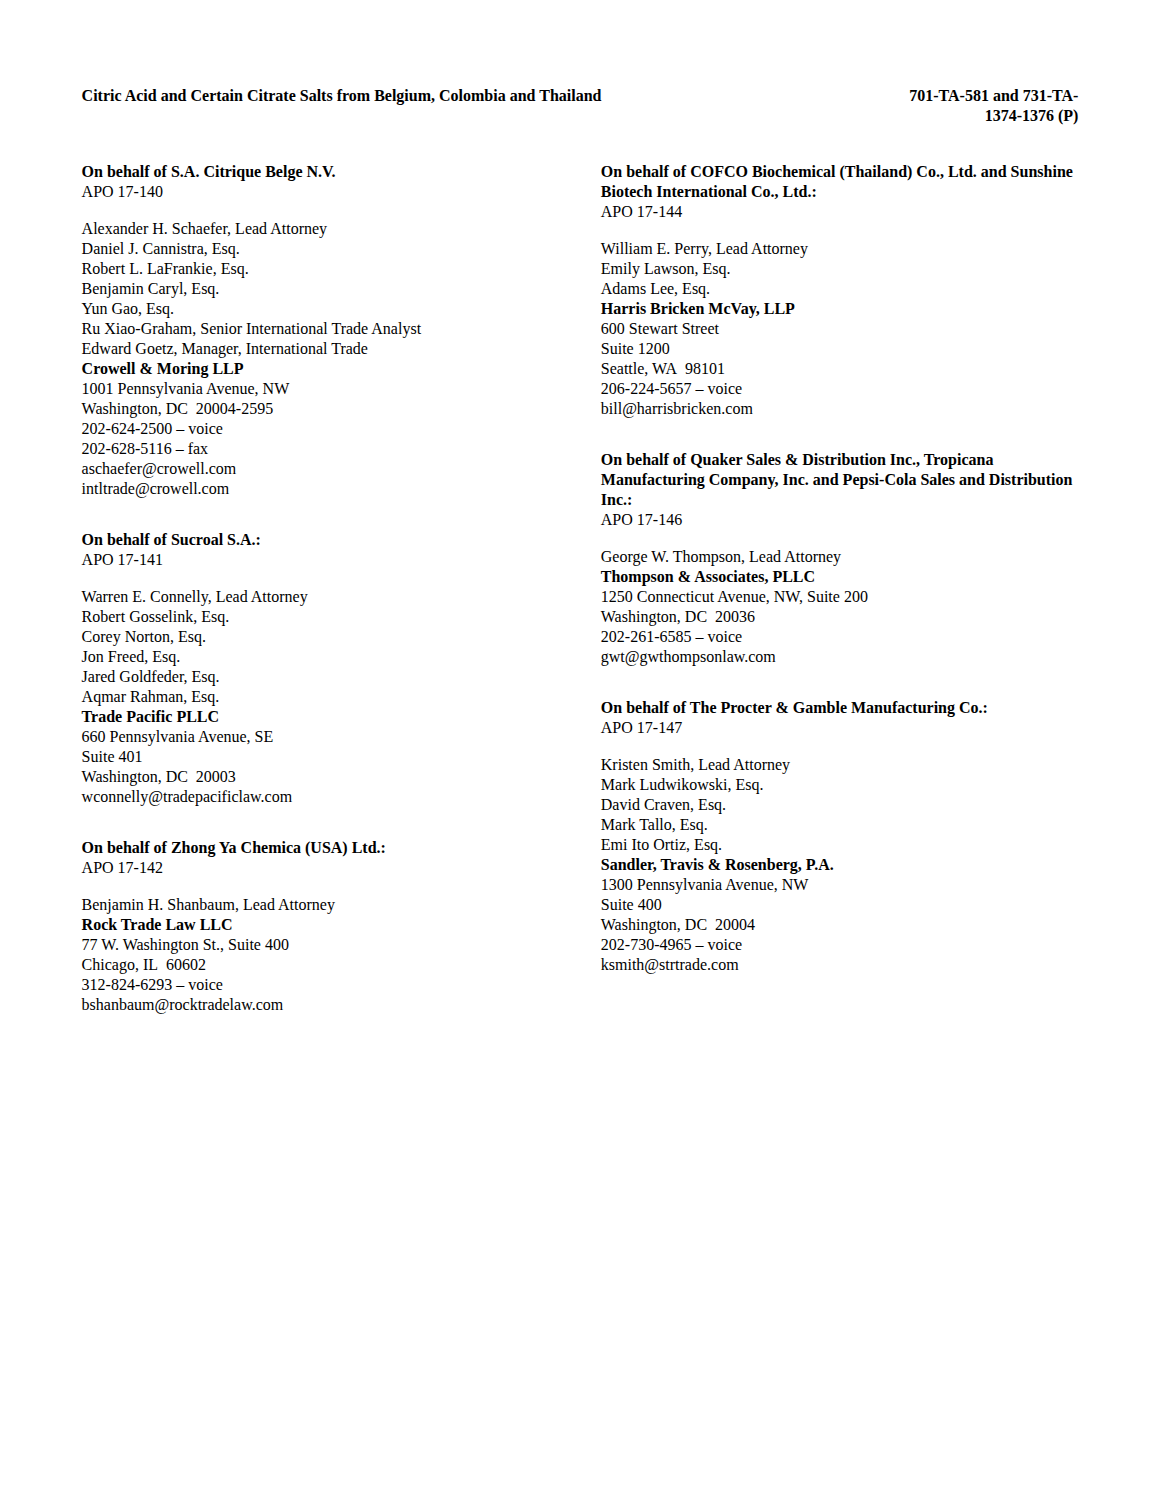Citric Acid and Certain Citrate Salts from Belgium, Colombia and Thailand
701-TA-581 and 731-TA-1374-1376 (P)
On behalf of S.A. Citrique Belge N.V.
APO 17-140
Alexander H. Schaefer, Lead Attorney
Daniel J. Cannistra, Esq.
Robert L. LaFrankie, Esq.
Benjamin Caryl, Esq.
Yun Gao, Esq.
Ru Xiao-Graham, Senior International Trade Analyst
Edward Goetz, Manager, International Trade
Crowell & Moring LLP
1001 Pennsylvania Avenue, NW
Washington, DC 20004-2595
202-624-2500 – voice
202-628-5116 – fax
aschaefer@crowell.com
intltrade@crowell.com
On behalf of Sucroal S.A.:
APO 17-141
Warren E. Connelly, Lead Attorney
Robert Gosselink, Esq.
Corey Norton, Esq.
Jon Freed, Esq.
Jared Goldfeder, Esq.
Aqmar Rahman, Esq.
Trade Pacific PLLC
660 Pennsylvania Avenue, SE
Suite 401
Washington, DC 20003
wconnelly@tradepacificlaw.com
On behalf of Zhong Ya Chemica (USA) Ltd.:
APO 17-142
Benjamin H. Shanbaum, Lead Attorney
Rock Trade Law LLC
77 W. Washington St., Suite 400
Chicago, IL 60602
312-824-6293 – voice
bshanbaum@rocktradelaw.com
On behalf of COFCO Biochemical (Thailand) Co., Ltd. and Sunshine Biotech International Co., Ltd.:
APO 17-144
William E. Perry, Lead Attorney
Emily Lawson, Esq.
Adams Lee, Esq.
Harris Bricken McVay, LLP
600 Stewart Street
Suite 1200
Seattle, WA 98101
206-224-5657 – voice
bill@harrisbricken.com
On behalf of Quaker Sales & Distribution Inc., Tropicana Manufacturing Company, Inc. and Pepsi-Cola Sales and Distribution Inc.:
APO 17-146
George W. Thompson, Lead Attorney
Thompson & Associates, PLLC
1250 Connecticut Avenue, NW, Suite 200
Washington, DC 20036
202-261-6585 – voice
gwt@gwthompsonlaw.com
On behalf of The Procter & Gamble Manufacturing Co.:
APO 17-147
Kristen Smith, Lead Attorney
Mark Ludwikowski, Esq.
David Craven, Esq.
Mark Tallo, Esq.
Emi Ito Ortiz, Esq.
Sandler, Travis & Rosenberg, P.A.
1300 Pennsylvania Avenue, NW
Suite 400
Washington, DC 20004
202-730-4965 – voice
ksmith@strtrade.com